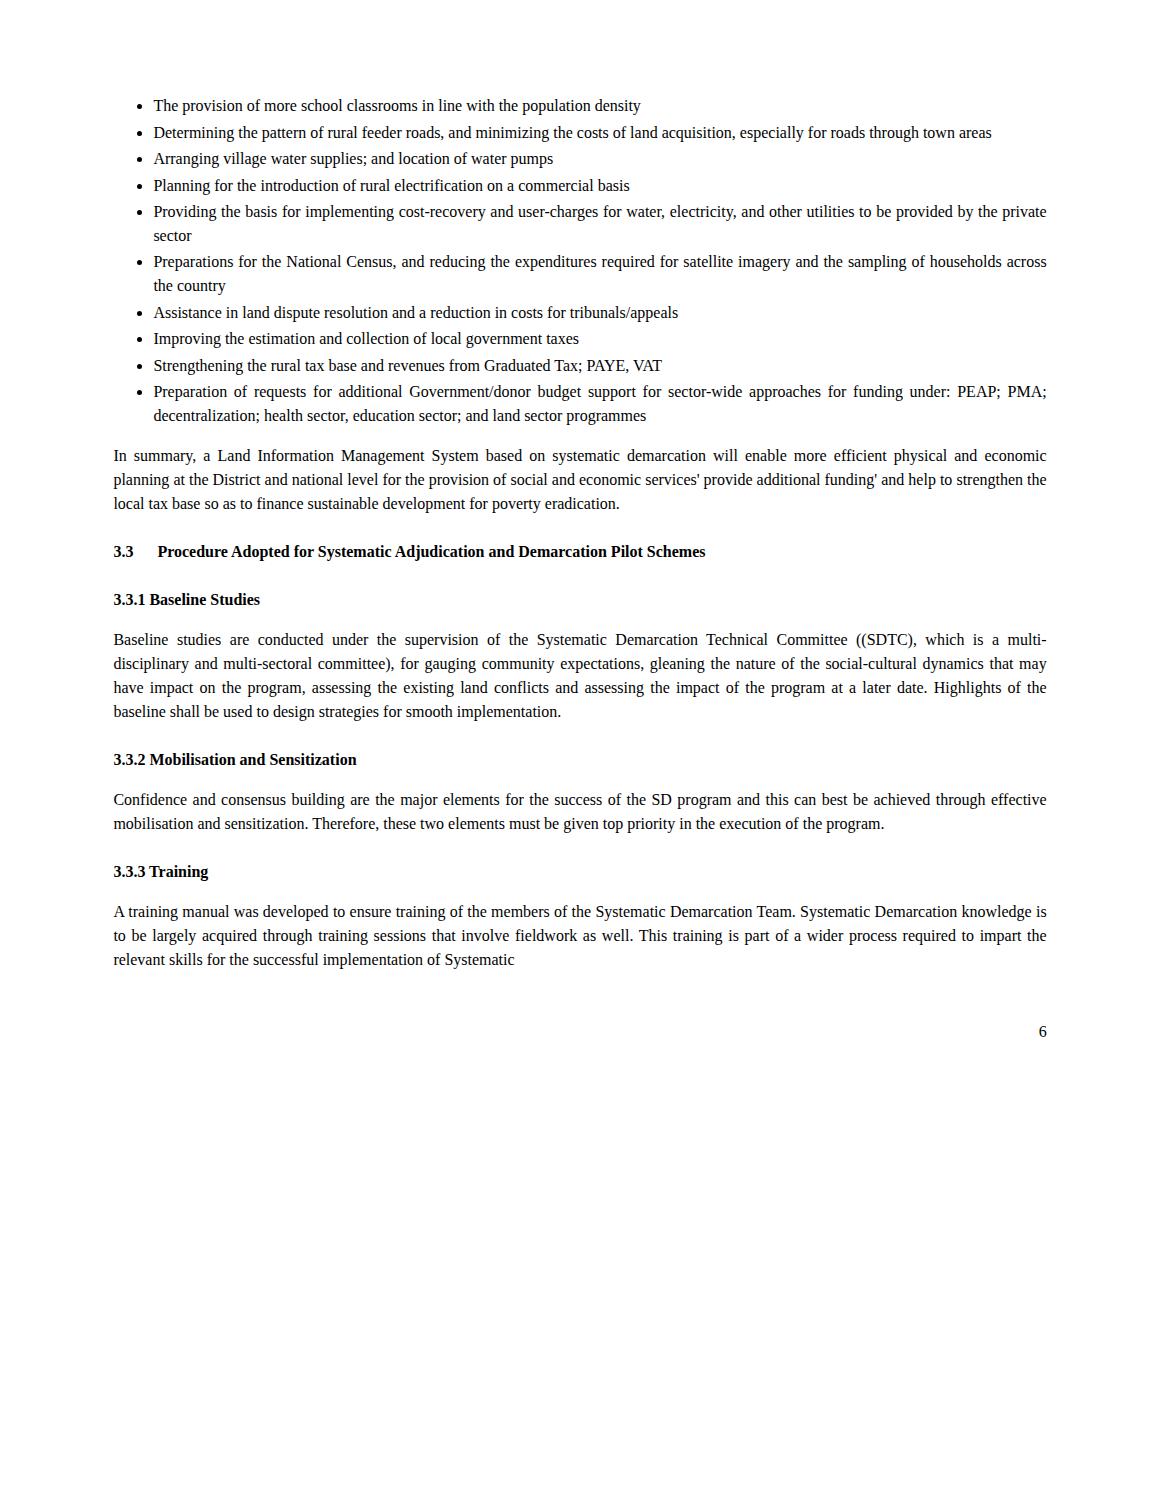The provision of more school classrooms in line with the population density
Determining the pattern of rural feeder roads, and minimizing the costs of land acquisition, especially for roads through town areas
Arranging village water supplies; and location of water pumps
Planning for the introduction of rural electrification on a commercial basis
Providing the basis for implementing cost-recovery and user-charges for water, electricity, and other utilities to be provided by the private sector
Preparations for the National Census, and reducing the expenditures required for satellite imagery and the sampling of households across the country
Assistance in land dispute resolution and a reduction in costs for tribunals/appeals
Improving the estimation and collection of local government taxes
Strengthening the rural tax base and revenues from Graduated Tax; PAYE, VAT
Preparation of requests for additional Government/donor budget support for sector-wide approaches for funding under: PEAP; PMA; decentralization; health sector, education sector; and land sector programmes
In summary, a Land Information Management System based on systematic demarcation will enable more efficient physical and economic planning at the District and national level for the provision of social and economic services' provide additional funding' and help to strengthen the local tax base so as to finance sustainable development for poverty eradication.
3.3 Procedure Adopted for Systematic Adjudication and Demarcation Pilot Schemes
3.3.1 Baseline Studies
Baseline studies are conducted under the supervision of the Systematic Demarcation Technical Committee ((SDTC), which is a multi-disciplinary and multi-sectoral committee), for gauging community expectations, gleaning the nature of the social-cultural dynamics that may have impact on the program, assessing the existing land conflicts and assessing the impact of the program at a later date. Highlights of the baseline shall be used to design strategies for smooth implementation.
3.3.2 Mobilisation and Sensitization
Confidence and consensus building are the major elements for the success of the SD program and this can best be achieved through effective mobilisation and sensitization. Therefore, these two elements must be given top priority in the execution of the program.
3.3.3 Training
A training manual was developed to ensure training of the members of the Systematic Demarcation Team. Systematic Demarcation knowledge is to be largely acquired through training sessions that involve fieldwork as well. This training is part of a wider process required to impart the relevant skills for the successful implementation of Systematic
6